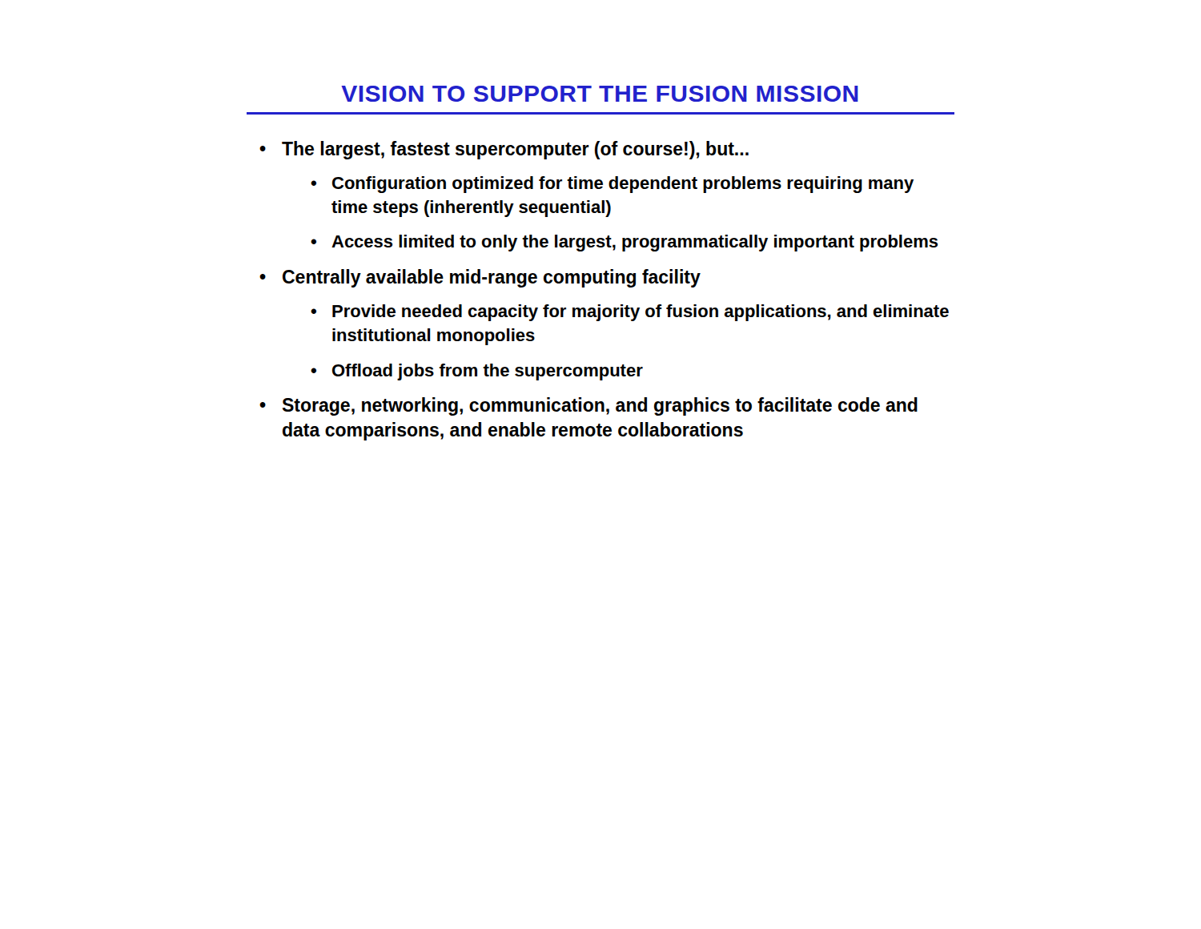VISION TO SUPPORT THE FUSION MISSION
The largest, fastest supercomputer (of course!), but...
Configuration optimized for time dependent problems requiring many time steps (inherently sequential)
Access limited to only the largest, programmatically important problems
Centrally available mid-range computing facility
Provide needed capacity for majority of fusion applications, and eliminate institutional monopolies
Offload jobs from the supercomputer
Storage, networking, communication, and graphics to facilitate code and data comparisons, and enable remote collaborations